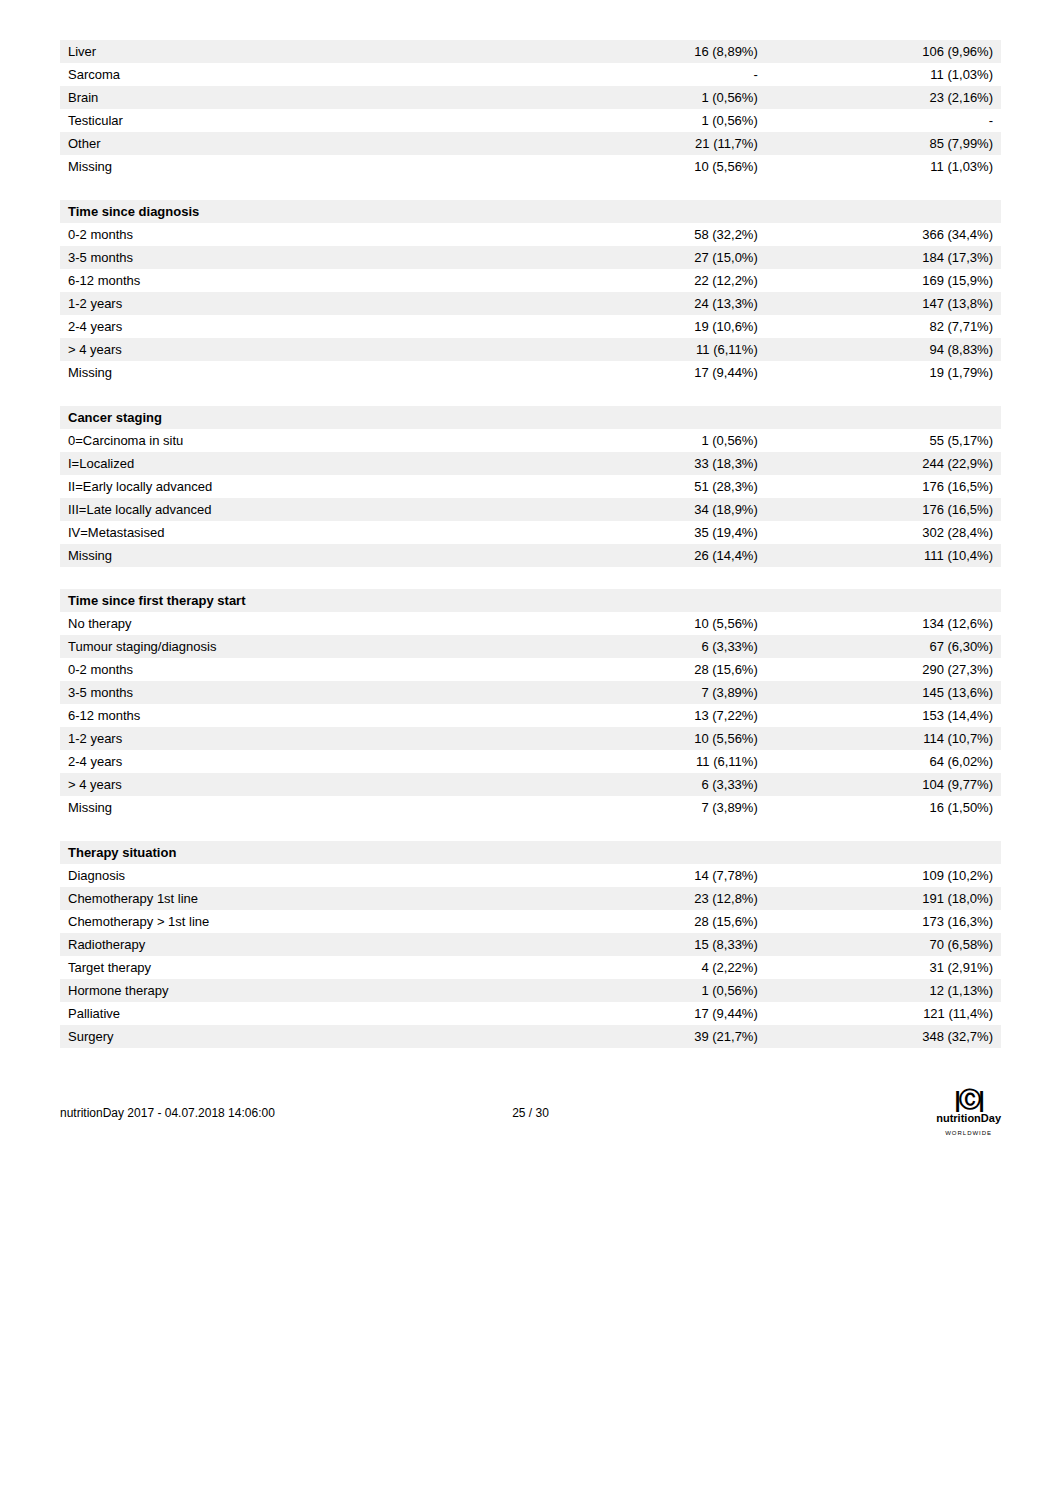| Liver | 16 (8,89%) | 106 (9,96%) |
| Sarcoma | - | 11 (1,03%) |
| Brain | 1 (0,56%) | 23 (2,16%) |
| Testicular | 1 (0,56%) | - |
| Other | 21 (11,7%) | 85 (7,99%) |
| Missing | 10 (5,56%) | 11 (1,03%) |
| Time since diagnosis | | |
| 0-2 months | 58 (32,2%) | 366 (34,4%) |
| 3-5 months | 27 (15,0%) | 184 (17,3%) |
| 6-12 months | 22 (12,2%) | 169 (15,9%) |
| 1-2 years | 24 (13,3%) | 147 (13,8%) |
| 2-4 years | 19 (10,6%) | 82 (7,71%) |
| > 4 years | 11 (6,11%) | 94 (8,83%) |
| Missing | 17 (9,44%) | 19 (1,79%) |
| Cancer staging | | |
| 0=Carcinoma in situ | 1 (0,56%) | 55 (5,17%) |
| I=Localized | 33 (18,3%) | 244 (22,9%) |
| II=Early locally advanced | 51 (28,3%) | 176 (16,5%) |
| III=Late locally advanced | 34 (18,9%) | 176 (16,5%) |
| IV=Metastasised | 35 (19,4%) | 302 (28,4%) |
| Missing | 26 (14,4%) | 111 (10,4%) |
| Time since first therapy start | | |
| No therapy | 10 (5,56%) | 134 (12,6%) |
| Tumour staging/diagnosis | 6 (3,33%) | 67 (6,30%) |
| 0-2 months | 28 (15,6%) | 290 (27,3%) |
| 3-5 months | 7 (3,89%) | 145 (13,6%) |
| 6-12 months | 13 (7,22%) | 153 (14,4%) |
| 1-2 years | 10 (5,56%) | 114 (10,7%) |
| 2-4 years | 11 (6,11%) | 64 (6,02%) |
| > 4 years | 6 (3,33%) | 104 (9,77%) |
| Missing | 7 (3,89%) | 16 (1,50%) |
| Therapy situation | | |
| Diagnosis | 14 (7,78%) | 109 (10,2%) |
| Chemotherapy 1st line | 23 (12,8%) | 191 (18,0%) |
| Chemotherapy > 1st line | 28 (15,6%) | 173 (16,3%) |
| Radiotherapy | 15 (8,33%) | 70 (6,58%) |
| Target therapy | 4 (2,22%) | 31 (2,91%) |
| Hormone therapy | 1 (0,56%) | 12 (1,13%) |
| Palliative | 17 (9,44%) | 121 (11,4%) |
| Surgery | 39 (21,7%) | 348 (32,7%) |
nutritionDay 2017 - 04.07.2018 14:06:00
25 / 30
|Ⓒ|
nutritionDay
WORLDWIDE